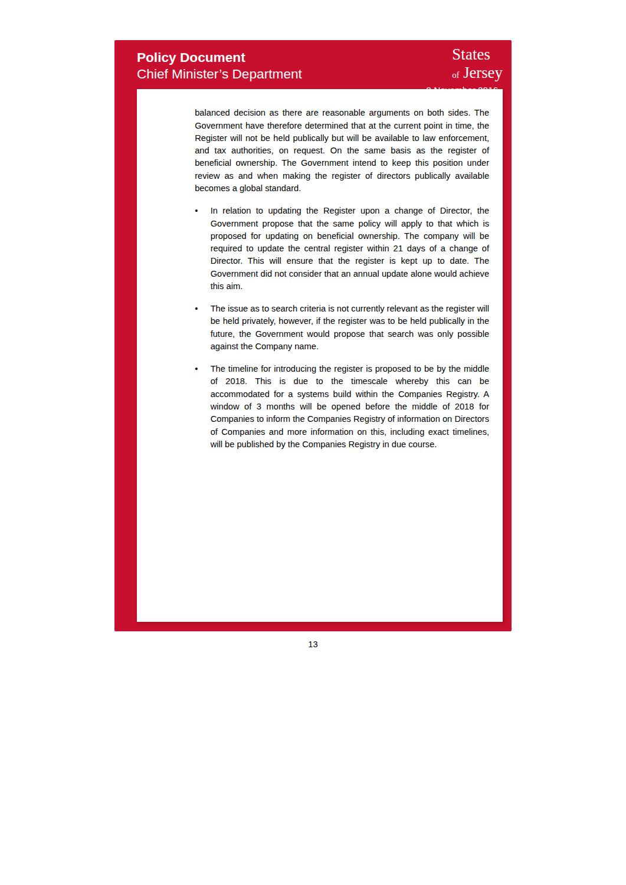Policy Document
Chief Minister’s Department
States
of Jersey
2 November 2016
balanced decision as there are reasonable arguments on both sides. The Government have therefore determined that at the current point in time, the Register will not be held publically but will be available to law enforcement, and tax authorities, on request. On the same basis as the register of beneficial ownership. The Government intend to keep this position under review as and when making the register of directors publically available becomes a global standard.
In relation to updating the Register upon a change of Director, the Government propose that the same policy will apply to that which is proposed for updating on beneficial ownership. The company will be required to update the central register within 21 days of a change of Director. This will ensure that the register is kept up to date. The Government did not consider that an annual update alone would achieve this aim.
The issue as to search criteria is not currently relevant as the register will be held privately, however, if the register was to be held publically in the future, the Government would propose that search was only possible against the Company name.
The timeline for introducing the register is proposed to be by the middle of 2018. This is due to the timescale whereby this can be accommodated for a systems build within the Companies Registry. A window of 3 months will be opened before the middle of 2018 for Companies to inform the Companies Registry of information on Directors of Companies and more information on this, including exact timelines, will be published by the Companies Registry in due course.
13